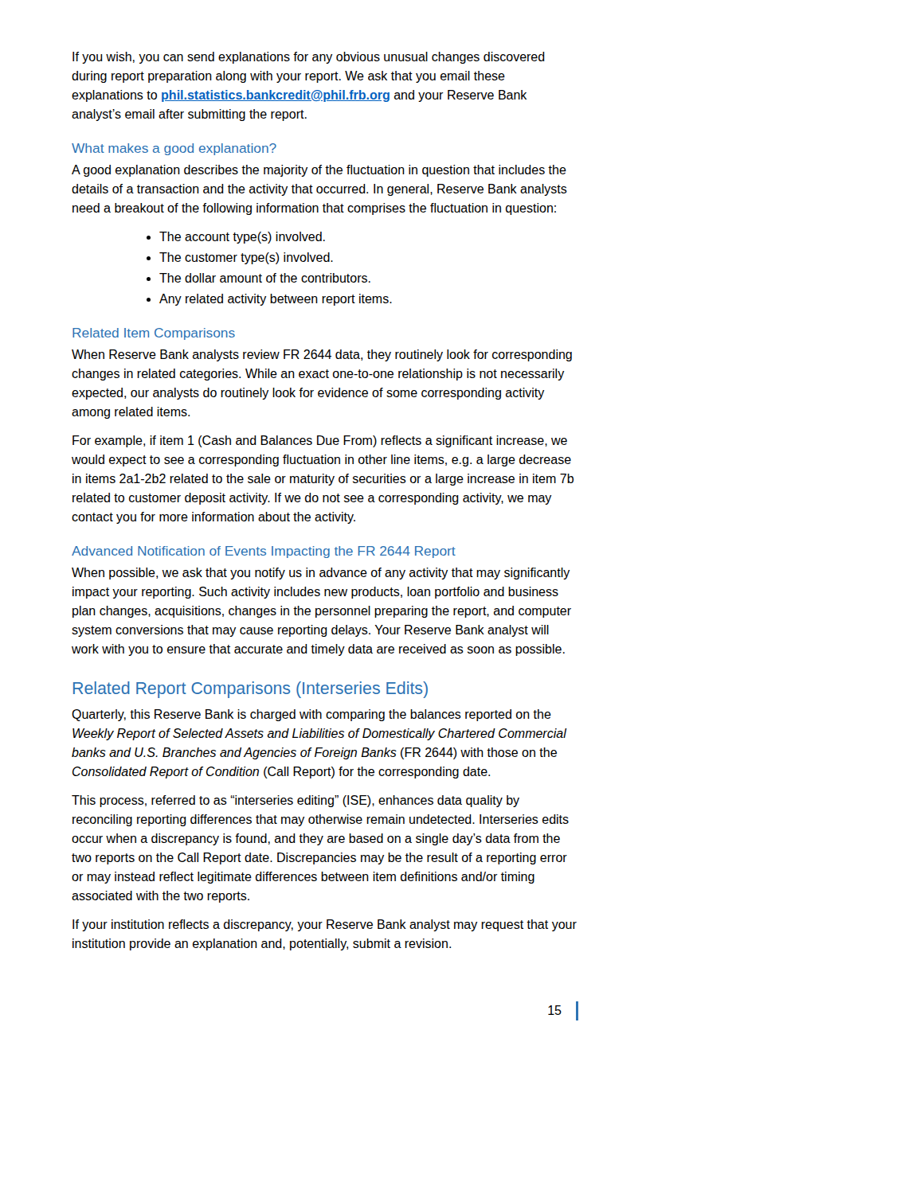If you wish, you can send explanations for any obvious unusual changes discovered during report preparation along with your report. We ask that you email these explanations to phil.statistics.bankcredit@phil.frb.org and your Reserve Bank analyst’s email after submitting the report.
What makes a good explanation?
A good explanation describes the majority of the fluctuation in question that includes the details of a transaction and the activity that occurred. In general, Reserve Bank analysts need a breakout of the following information that comprises the fluctuation in question:
The account type(s) involved.
The customer type(s) involved.
The dollar amount of the contributors.
Any related activity between report items.
Related Item Comparisons
When Reserve Bank analysts review FR 2644 data, they routinely look for corresponding changes in related categories. While an exact one-to-one relationship is not necessarily expected, our analysts do routinely look for evidence of some corresponding activity among related items.
For example, if item 1 (Cash and Balances Due From) reflects a significant increase, we would expect to see a corresponding fluctuation in other line items, e.g. a large decrease in items 2a1-2b2 related to the sale or maturity of securities or a large increase in item 7b related to customer deposit activity. If we do not see a corresponding activity, we may contact you for more information about the activity.
Advanced Notification of Events Impacting the FR 2644 Report
When possible, we ask that you notify us in advance of any activity that may significantly impact your reporting. Such activity includes new products, loan portfolio and business plan changes, acquisitions, changes in the personnel preparing the report, and computer system conversions that may cause reporting delays. Your Reserve Bank analyst will work with you to ensure that accurate and timely data are received as soon as possible.
Related Report Comparisons (Interseries Edits)
Quarterly, this Reserve Bank is charged with comparing the balances reported on the Weekly Report of Selected Assets and Liabilities of Domestically Chartered Commercial banks and U.S. Branches and Agencies of Foreign Banks (FR 2644) with those on the Consolidated Report of Condition (Call Report) for the corresponding date.
This process, referred to as “interseries editing” (ISE), enhances data quality by reconciling reporting differences that may otherwise remain undetected. Interseries edits occur when a discrepancy is found, and they are based on a single day’s data from the two reports on the Call Report date. Discrepancies may be the result of a reporting error or may instead reflect legitimate differences between item definitions and/or timing associated with the two reports.
If your institution reflects a discrepancy, your Reserve Bank analyst may request that your institution provide an explanation and, potentially, submit a revision.
15